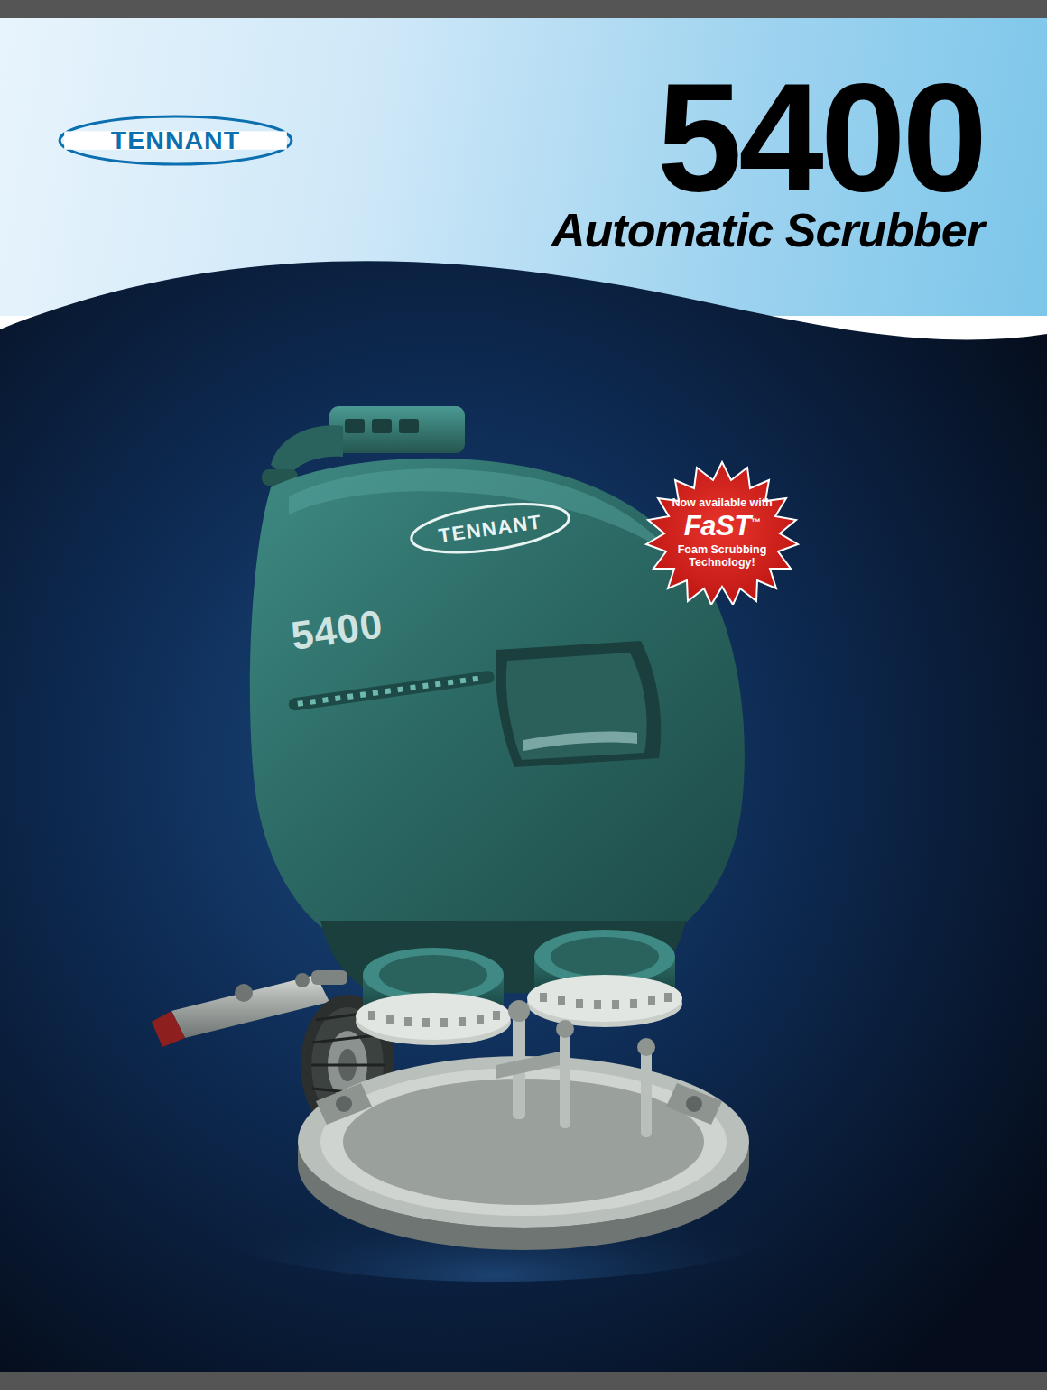TENNANT
5400
Automatic Scrubber
TENNANT 5400
Now available with FaST™ Foam Scrubbing Technology!
Tennant 5400 Automatic Scrubber. Now available with FaST Foam Scrubbing Technology!